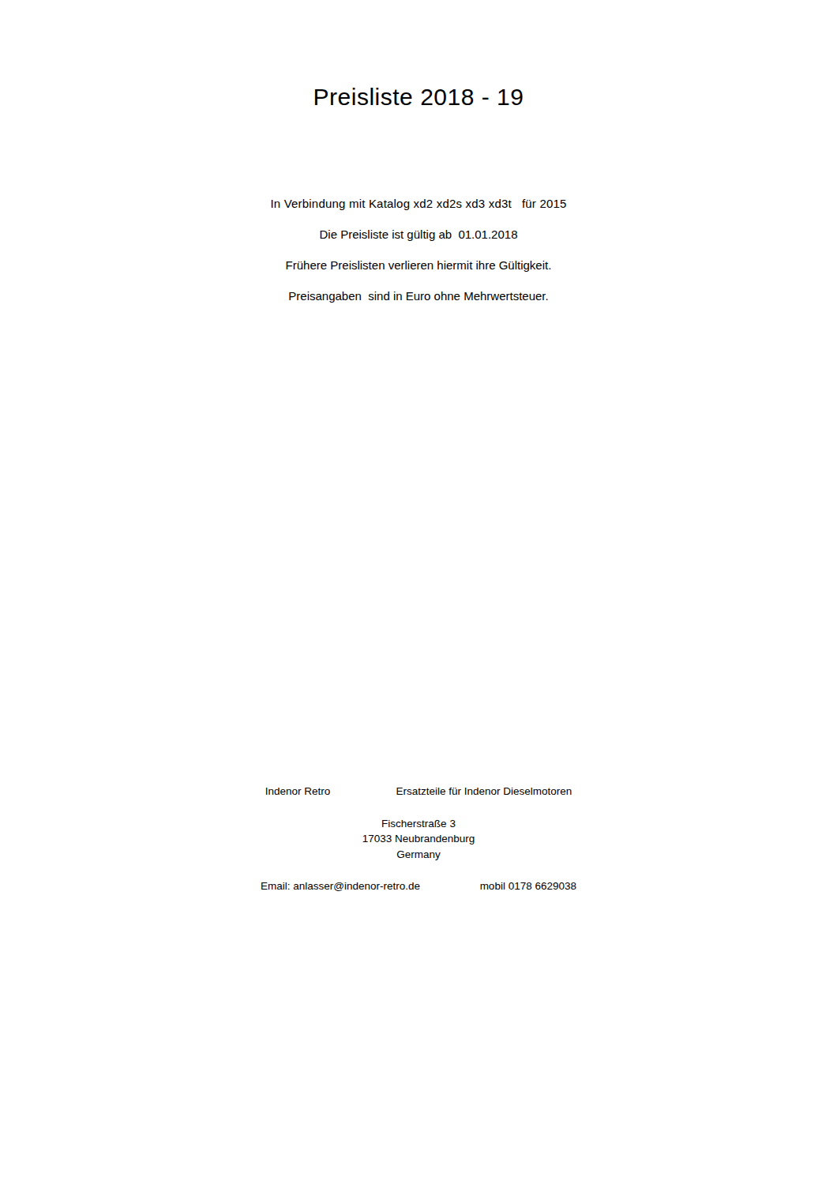Preisliste 2018 - 19
In Verbindung mit Katalog xd2 xd2s xd3 xd3t für 2015
Die Preisliste ist gültig ab 01.01.2018
Frühere Preislisten verlieren hiermit ihre Gültigkeit.
Preisangaben sind in Euro ohne Mehrwertsteuer.
Indenor Retro Ersatzteile für Indenor Dieselmotoren
Fischerstraße 3 17033 Neubrandenburg Germany
Email: anlasser@indenor-retro.de mobil 0178 6629038